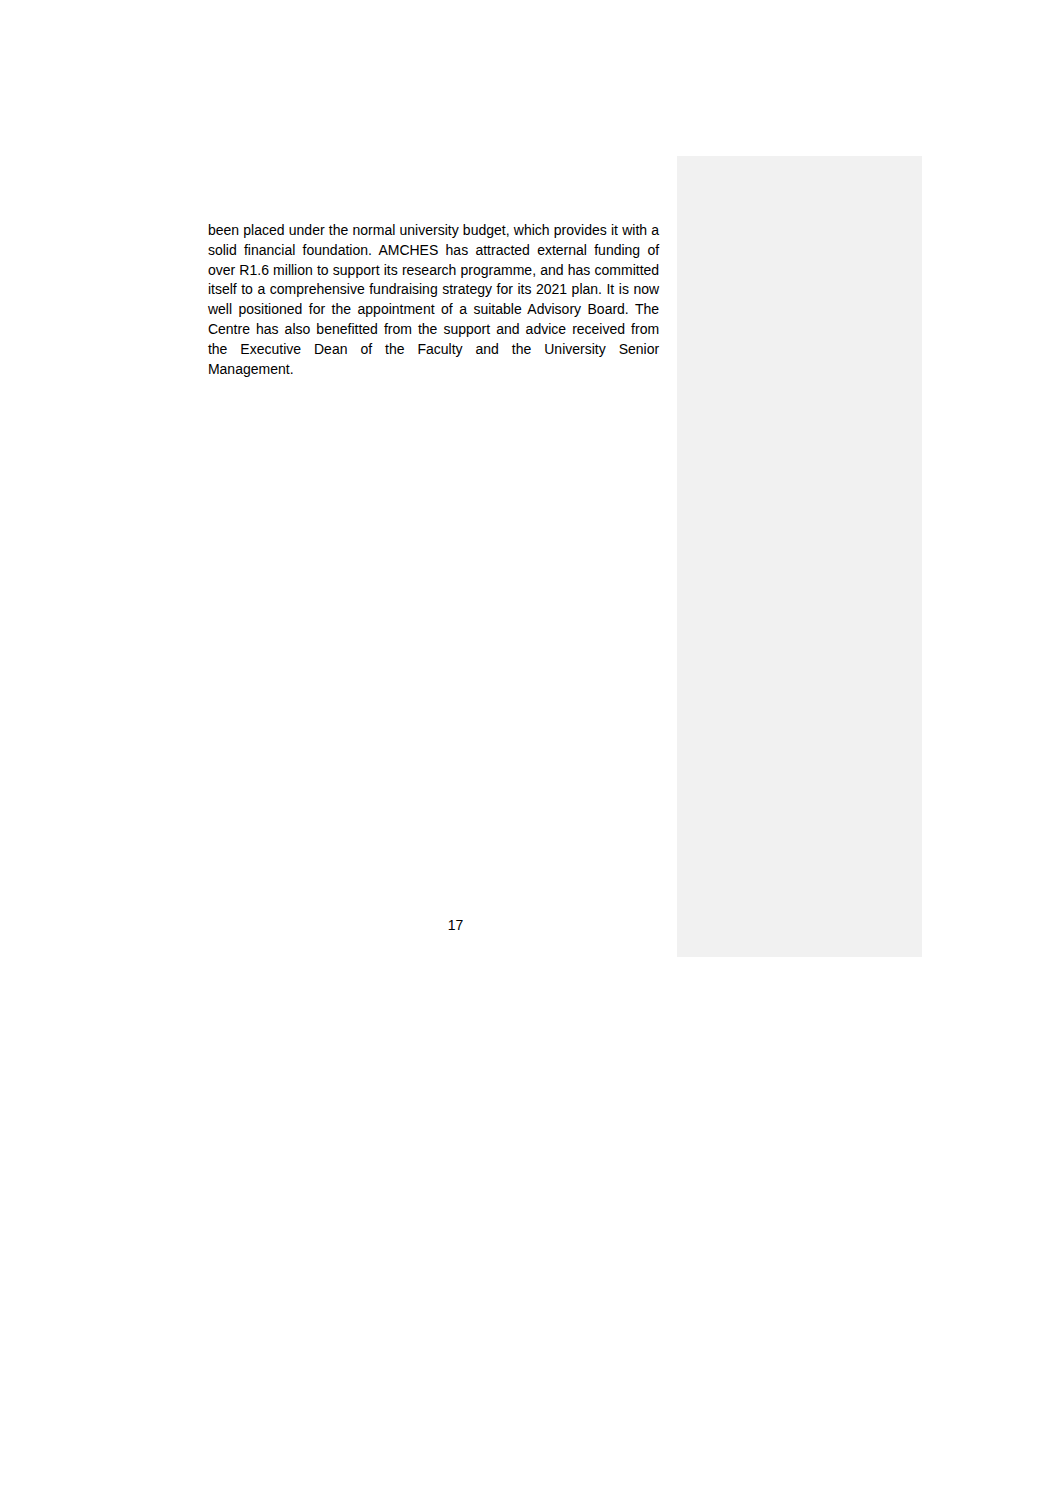been placed under the normal university budget, which provides it with a solid financial foundation. AMCHES has attracted external funding of over R1.6 million to support its research programme, and has committed itself to a comprehensive fundraising strategy for its 2021 plan. It is now well positioned for the appointment of a suitable Advisory Board. The Centre has also benefitted from the support and advice received from the Executive Dean of the Faculty and the University Senior Management.
17